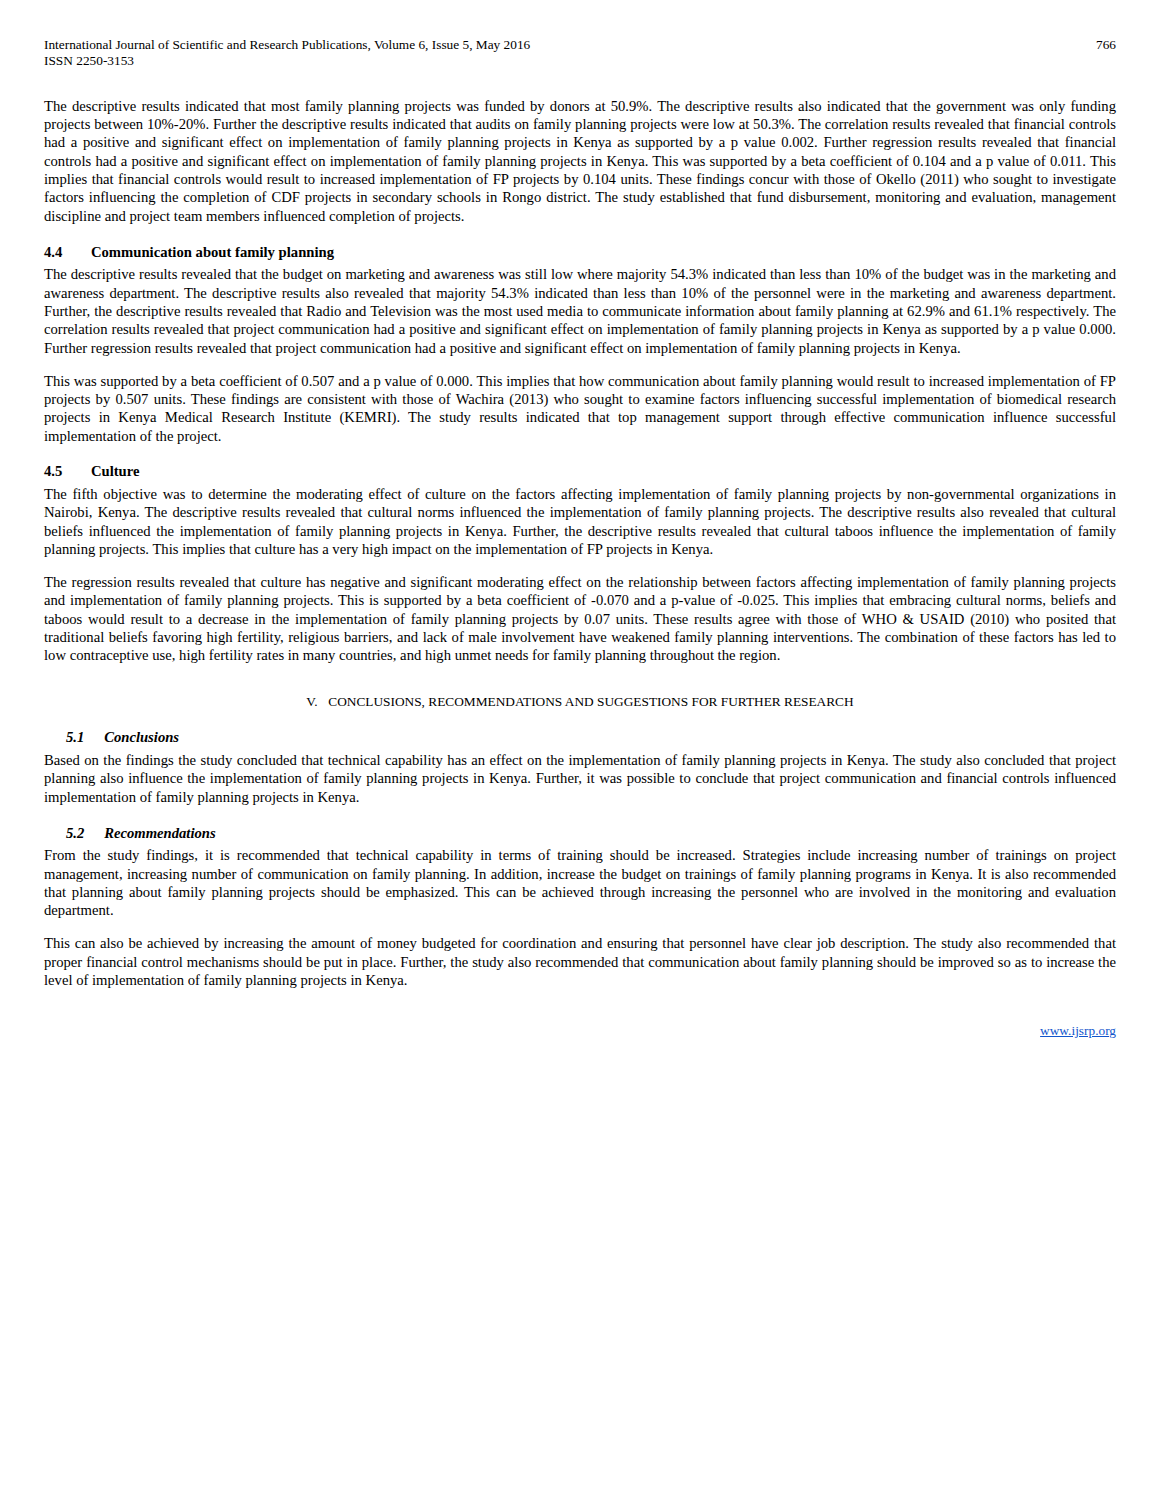International Journal of Scientific and Research Publications, Volume 6, Issue 5, May 2016
ISSN 2250-3153
766
The descriptive results indicated that most family planning projects was funded by donors at 50.9%. The descriptive results also indicated that the government was only funding projects between 10%-20%. Further the descriptive results indicated that audits on family planning projects were low at 50.3%. The correlation results revealed that financial controls had a positive and significant effect on implementation of family planning projects in Kenya as supported by a p value 0.002. Further regression results revealed that financial controls had a positive and significant effect on implementation of family planning projects in Kenya. This was supported by a beta coefficient of 0.104 and a p value of 0.011. This implies that financial controls would result to increased implementation of FP projects by 0.104 units. These findings concur with those of Okello (2011) who sought to investigate factors influencing the completion of CDF projects in secondary schools in Rongo district. The study established that fund disbursement, monitoring and evaluation, management discipline and project team members influenced completion of projects.
4.4 Communication about family planning
The descriptive results revealed that the budget on marketing and awareness was still low where majority 54.3% indicated than less than 10% of the budget was in the marketing and awareness department. The descriptive results also revealed that majority 54.3% indicated than less than 10% of the personnel were in the marketing and awareness department. Further, the descriptive results revealed that Radio and Television was the most used media to communicate information about family planning at 62.9% and 61.1% respectively. The correlation results revealed that project communication had a positive and significant effect on implementation of family planning projects in Kenya as supported by a p value 0.000. Further regression results revealed that project communication had a positive and significant effect on implementation of family planning projects in Kenya.
This was supported by a beta coefficient of 0.507 and a p value of 0.000. This implies that how communication about family planning would result to increased implementation of FP projects by 0.507 units. These findings are consistent with those of Wachira (2013) who sought to examine factors influencing successful implementation of biomedical research projects in Kenya Medical Research Institute (KEMRI). The study results indicated that top management support through effective communication influence successful implementation of the project.
4.5 Culture
The fifth objective was to determine the moderating effect of culture on the factors affecting implementation of family planning projects by non-governmental organizations in Nairobi, Kenya. The descriptive results revealed that cultural norms influenced the implementation of family planning projects. The descriptive results also revealed that cultural beliefs influenced the implementation of family planning projects in Kenya. Further, the descriptive results revealed that cultural taboos influence the implementation of family planning projects. This implies that culture has a very high impact on the implementation of FP projects in Kenya.
The regression results revealed that culture has negative and significant moderating effect on the relationship between factors affecting implementation of family planning projects and implementation of family planning projects. This is supported by a beta coefficient of -0.070 and a p-value of -0.025. This implies that embracing cultural norms, beliefs and taboos would result to a decrease in the implementation of family planning projects by 0.07 units. These results agree with those of WHO & USAID (2010) who posited that traditional beliefs favoring high fertility, religious barriers, and lack of male involvement have weakened family planning interventions. The combination of these factors has led to low contraceptive use, high fertility rates in many countries, and high unmet needs for family planning throughout the region.
V. CONCLUSIONS, RECOMMENDATIONS AND SUGGESTIONS FOR FURTHER RESEARCH
5.1 Conclusions
Based on the findings the study concluded that technical capability has an effect on the implementation of family planning projects in Kenya. The study also concluded that project planning also influence the implementation of family planning projects in Kenya. Further, it was possible to conclude that project communication and financial controls influenced implementation of family planning projects in Kenya.
5.2 Recommendations
From the study findings, it is recommended that technical capability in terms of training should be increased. Strategies include increasing number of trainings on project management, increasing number of communication on family planning. In addition, increase the budget on trainings of family planning programs in Kenya. It is also recommended that planning about family planning projects should be emphasized. This can be achieved through increasing the personnel who are involved in the monitoring and evaluation department.
This can also be achieved by increasing the amount of money budgeted for coordination and ensuring that personnel have clear job description. The study also recommended that proper financial control mechanisms should be put in place. Further, the study also recommended that communication about family planning should be improved so as to increase the level of implementation of family planning projects in Kenya.
www.ijsrp.org